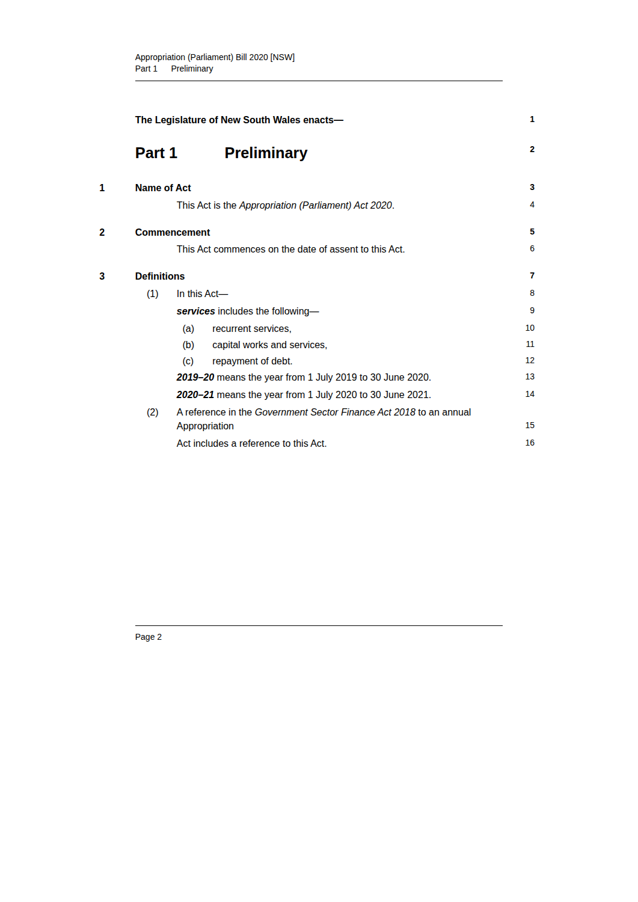Appropriation (Parliament) Bill 2020 [NSW]
Part 1 Preliminary
The Legislature of New South Wales enacts—1
Part 1 Preliminary2
1 Name of Act3
This Act is the Appropriation (Parliament) Act 2020.4
2 Commencement5
This Act commences on the date of assent to this Act.6
3 Definitions7
(1)
In this Act—8
services includes the following—9
(a) recurrent services,10
(b) capital works and services,11
(c) repayment of debt.12
2019–20 means the year from 1 July 2019 to 30 June 2020.13
2020–21 means the year from 1 July 2020 to 30 June 2021.14
(2)
A reference in the Government Sector Finance Act 2018 to an annual Appropriation15
Act includes a reference to this Act.16
Page 2